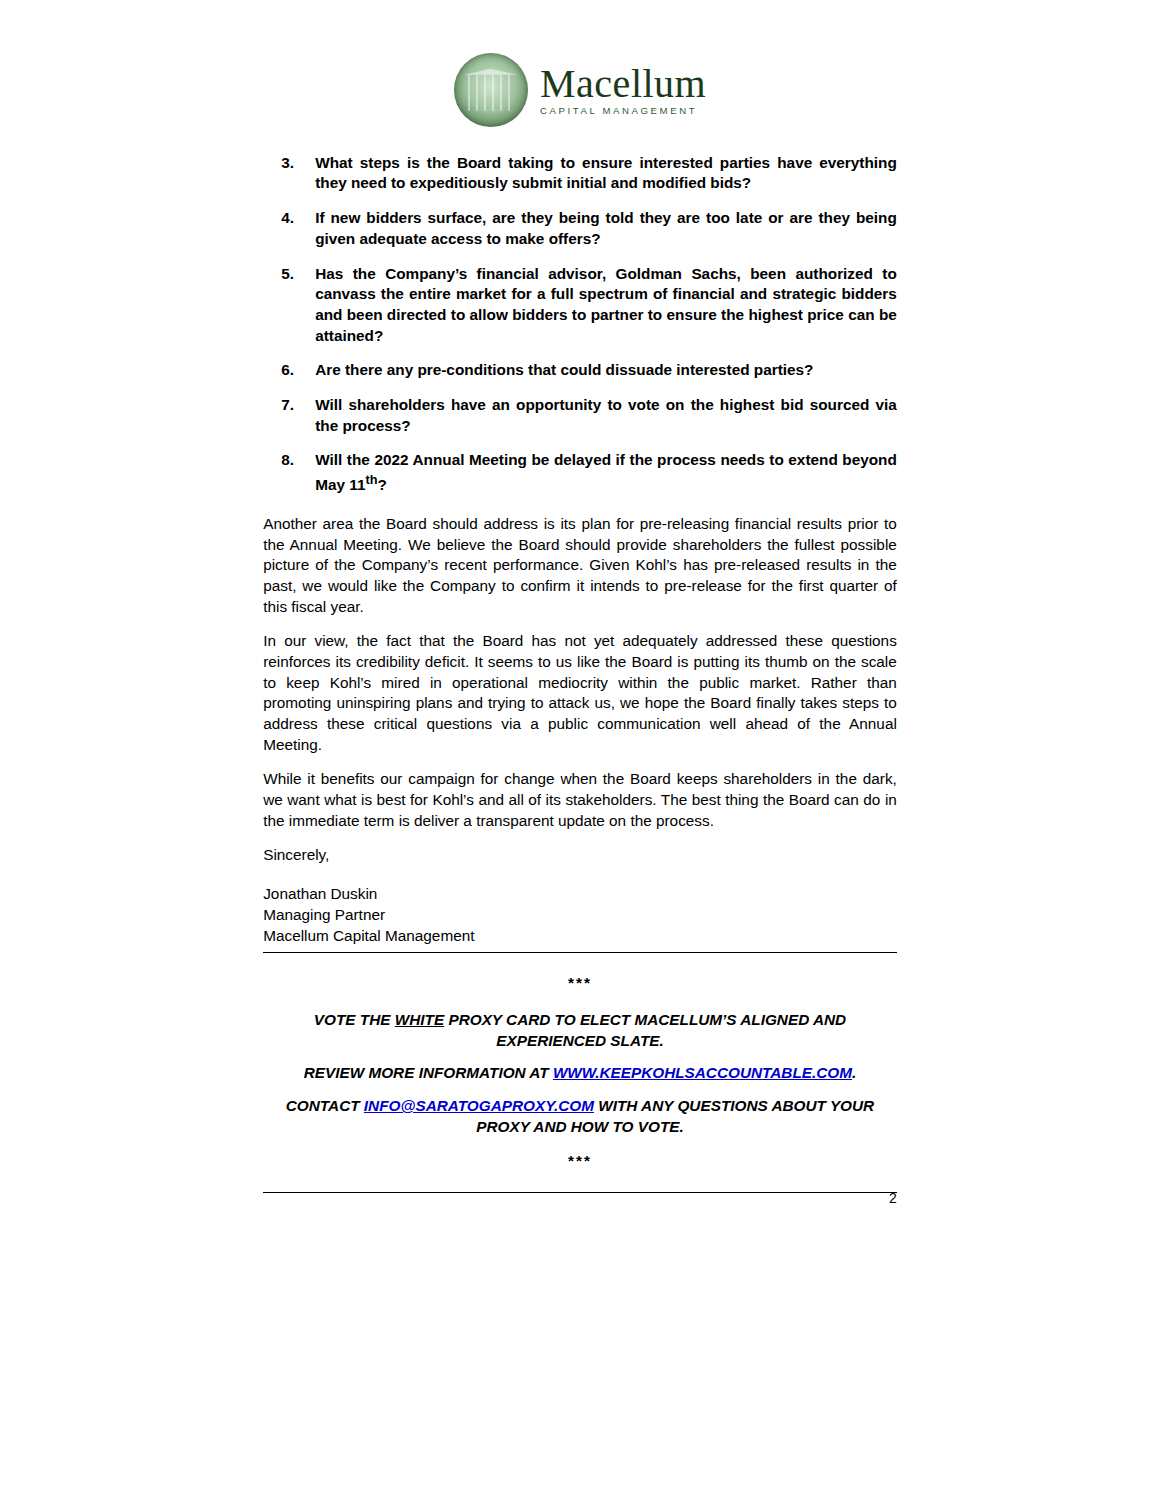Macellum
CAPITAL MANAGEMENT
3. What steps is the Board taking to ensure interested parties have everything they need to expeditiously submit initial and modified bids?
4. If new bidders surface, are they being told they are too late or are they being given adequate access to make offers?
5. Has the Company’s financial advisor, Goldman Sachs, been authorized to canvass the entire market for a full spectrum of financial and strategic bidders and been directed to allow bidders to partner to ensure the highest price can be attained?
6. Are there any pre-conditions that could dissuade interested parties?
7. Will shareholders have an opportunity to vote on the highest bid sourced via the process?
8. Will the 2022 Annual Meeting be delayed if the process needs to extend beyond May 11th?
Another area the Board should address is its plan for pre-releasing financial results prior to the Annual Meeting. We believe the Board should provide shareholders the fullest possible picture of the Company’s recent performance. Given Kohl’s has pre-released results in the past, we would like the Company to confirm it intends to pre-release for the first quarter of this fiscal year.
In our view, the fact that the Board has not yet adequately addressed these questions reinforces its credibility deficit. It seems to us like the Board is putting its thumb on the scale to keep Kohl’s mired in operational mediocrity within the public market. Rather than promoting uninspiring plans and trying to attack us, we hope the Board finally takes steps to address these critical questions via a public communication well ahead of the Annual Meeting.
While it benefits our campaign for change when the Board keeps shareholders in the dark, we want what is best for Kohl’s and all of its stakeholders. The best thing the Board can do in the immediate term is deliver a transparent update on the process.
Sincerely,
Jonathan Duskin
Managing Partner
Macellum Capital Management
***
VOTE THE WHITE PROXY CARD TO ELECT MACELLUM’S ALIGNED AND EXPERIENCED SLATE.
REVIEW MORE INFORMATION AT WWW.KEEPKOHLSACCOUNTABLE.COM.
CONTACT INFO@SARATOGAPROXY.COM WITH ANY QUESTIONS ABOUT YOUR PROXY AND HOW TO VOTE.
***
2